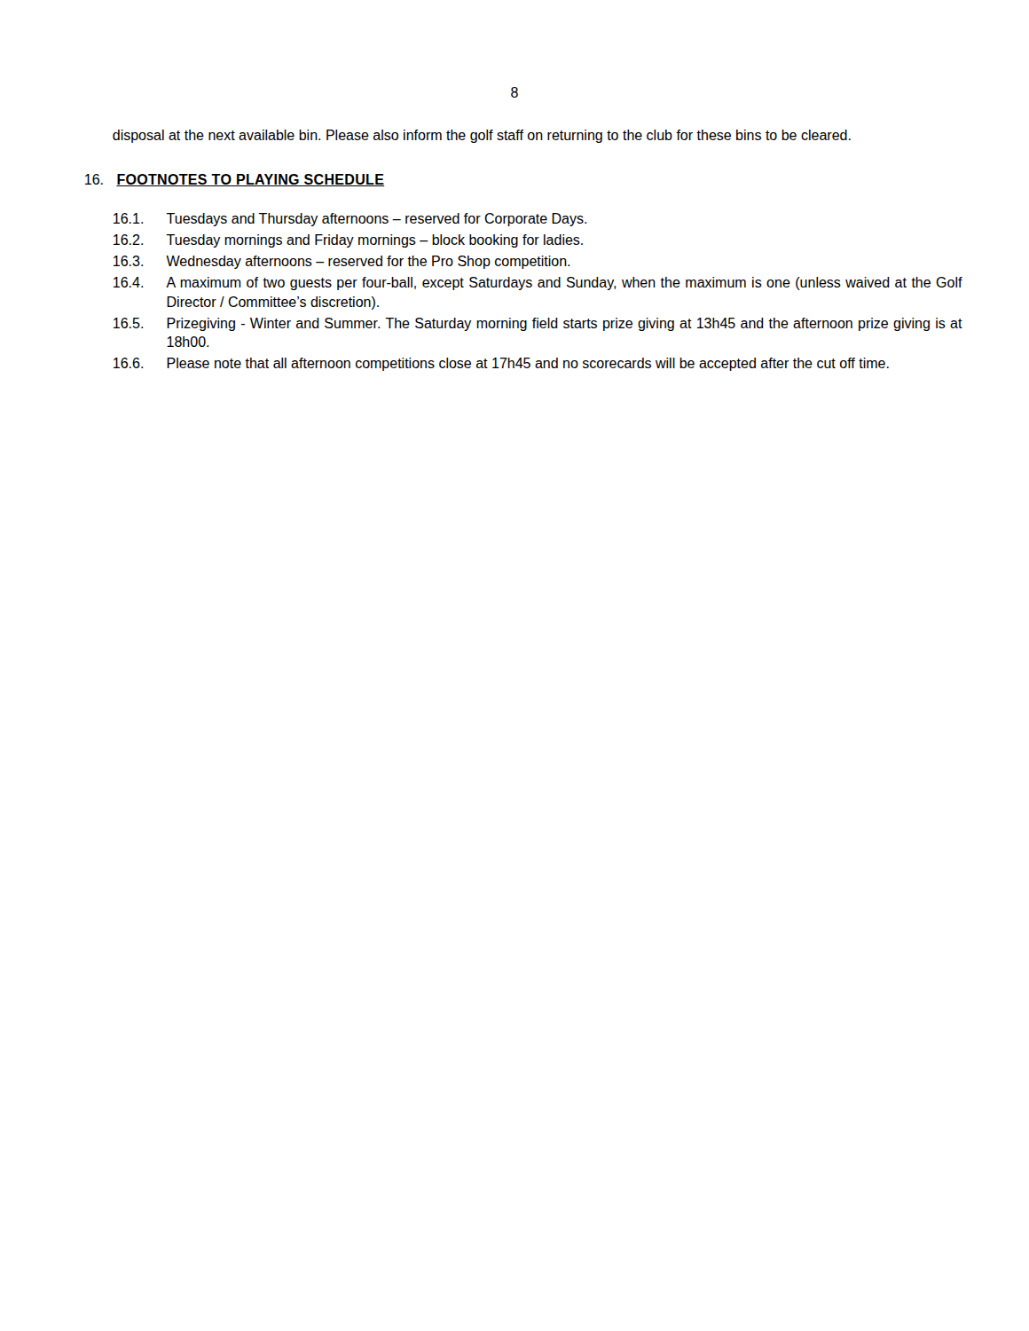8
disposal at the next available bin. Please also inform the golf staff on returning to the club for these bins to be cleared.
16. FOOTNOTES TO PLAYING SCHEDULE
16.1. Tuesdays and Thursday afternoons – reserved for Corporate Days.
16.2. Tuesday mornings and Friday mornings – block booking for ladies.
16.3. Wednesday afternoons – reserved for the Pro Shop competition.
16.4. A maximum of two guests per four-ball, except Saturdays and Sunday, when the maximum is one (unless waived at the Golf Director / Committee’s discretion).
16.5. Prizegiving - Winter and Summer. The Saturday morning field starts prize giving at 13h45 and the afternoon prize giving is at 18h00.
16.6. Please note that all afternoon competitions close at 17h45 and no scorecards will be accepted after the cut off time.